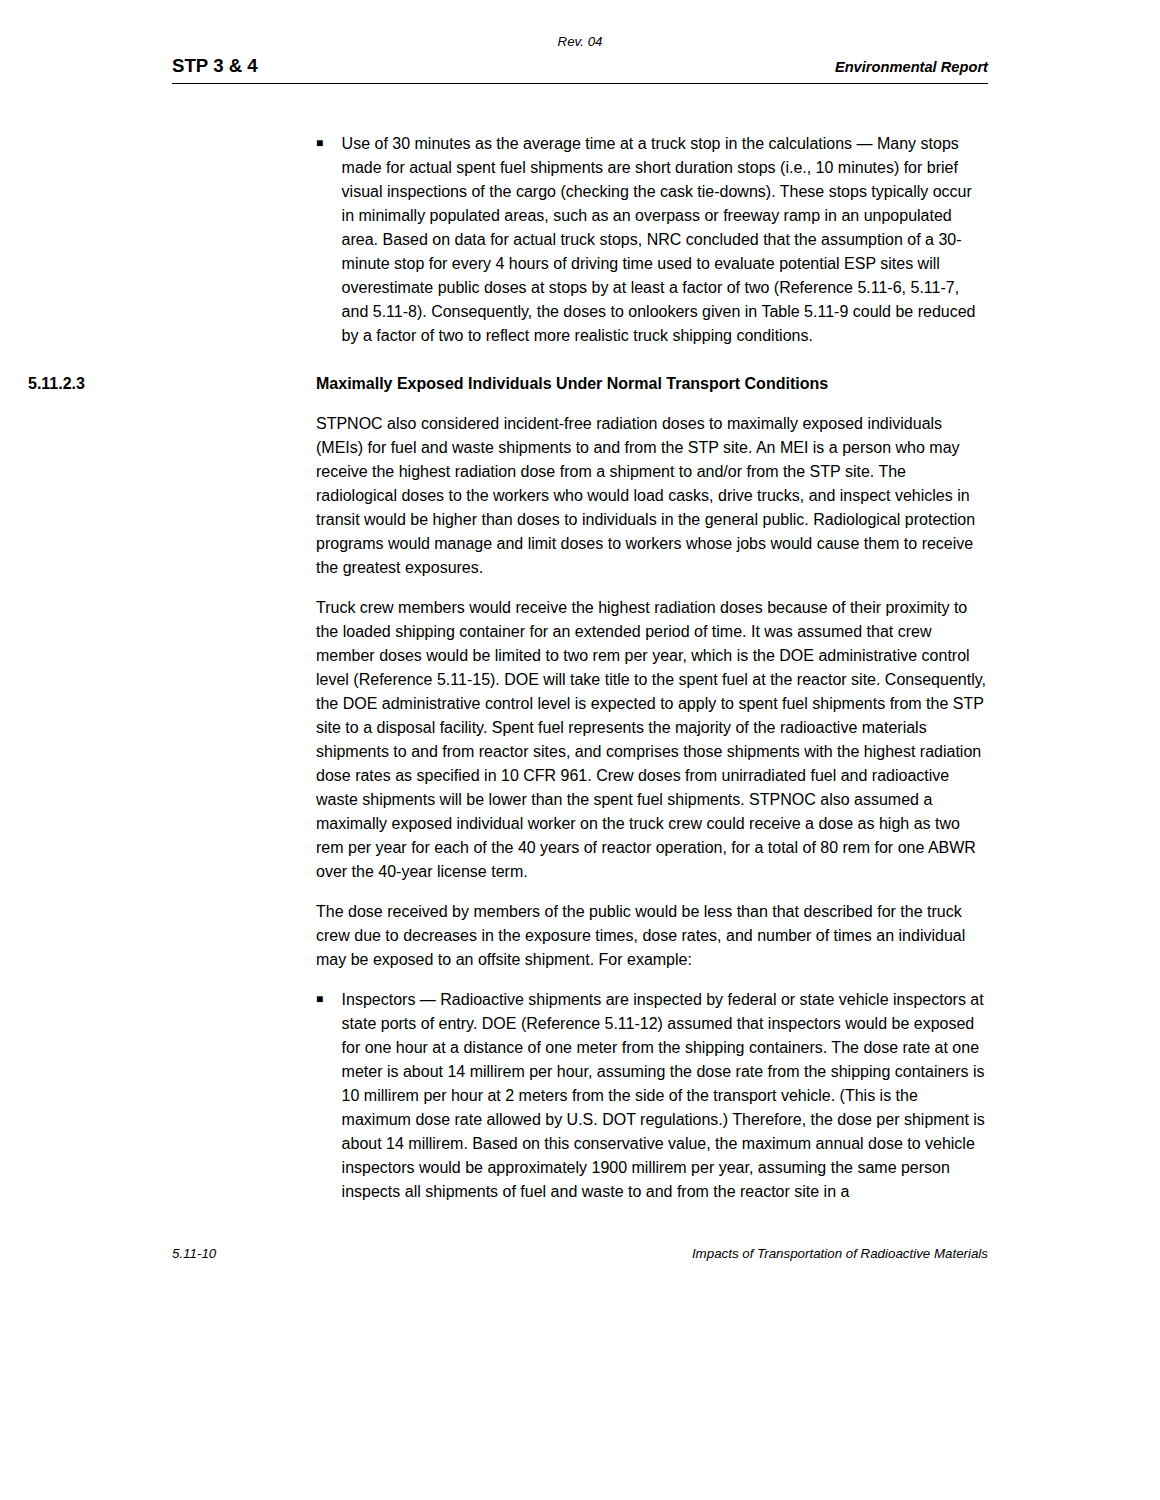Rev. 04
STP 3 & 4 Environmental Report
Use of 30 minutes as the average time at a truck stop in the calculations — Many stops made for actual spent fuel shipments are short duration stops (i.e., 10 minutes) for brief visual inspections of the cargo (checking the cask tie-downs). These stops typically occur in minimally populated areas, such as an overpass or freeway ramp in an unpopulated area. Based on data for actual truck stops, NRC concluded that the assumption of a 30-minute stop for every 4 hours of driving time used to evaluate potential ESP sites will overestimate public doses at stops by at least a factor of two (Reference 5.11-6, 5.11-7, and 5.11-8). Consequently, the doses to onlookers given in Table 5.11-9 could be reduced by a factor of two to reflect more realistic truck shipping conditions.
5.11.2.3 Maximally Exposed Individuals Under Normal Transport Conditions
STPNOC also considered incident-free radiation doses to maximally exposed individuals (MEIs) for fuel and waste shipments to and from the STP site. An MEI is a person who may receive the highest radiation dose from a shipment to and/or from the STP site. The radiological doses to the workers who would load casks, drive trucks, and inspect vehicles in transit would be higher than doses to individuals in the general public. Radiological protection programs would manage and limit doses to workers whose jobs would cause them to receive the greatest exposures.
Truck crew members would receive the highest radiation doses because of their proximity to the loaded shipping container for an extended period of time. It was assumed that crew member doses would be limited to two rem per year, which is the DOE administrative control level (Reference 5.11-15). DOE will take title to the spent fuel at the reactor site. Consequently, the DOE administrative control level is expected to apply to spent fuel shipments from the STP site to a disposal facility. Spent fuel represents the majority of the radioactive materials shipments to and from reactor sites, and comprises those shipments with the highest radiation dose rates as specified in 10 CFR 961. Crew doses from unirradiated fuel and radioactive waste shipments will be lower than the spent fuel shipments. STPNOC also assumed a maximally exposed individual worker on the truck crew could receive a dose as high as two rem per year for each of the 40 years of reactor operation, for a total of 80 rem for one ABWR over the 40-year license term.
The dose received by members of the public would be less than that described for the truck crew due to decreases in the exposure times, dose rates, and number of times an individual may be exposed to an offsite shipment. For example:
Inspectors — Radioactive shipments are inspected by federal or state vehicle inspectors at state ports of entry. DOE (Reference 5.11-12) assumed that inspectors would be exposed for one hour at a distance of one meter from the shipping containers. The dose rate at one meter is about 14 millirem per hour, assuming the dose rate from the shipping containers is 10 millirem per hour at 2 meters from the side of the transport vehicle. (This is the maximum dose rate allowed by U.S. DOT regulations.) Therefore, the dose per shipment is about 14 millirem. Based on this conservative value, the maximum annual dose to vehicle inspectors would be approximately 1900 millirem per year, assuming the same person inspects all shipments of fuel and waste to and from the reactor site in a
5.11-10 Impacts of Transportation of Radioactive Materials